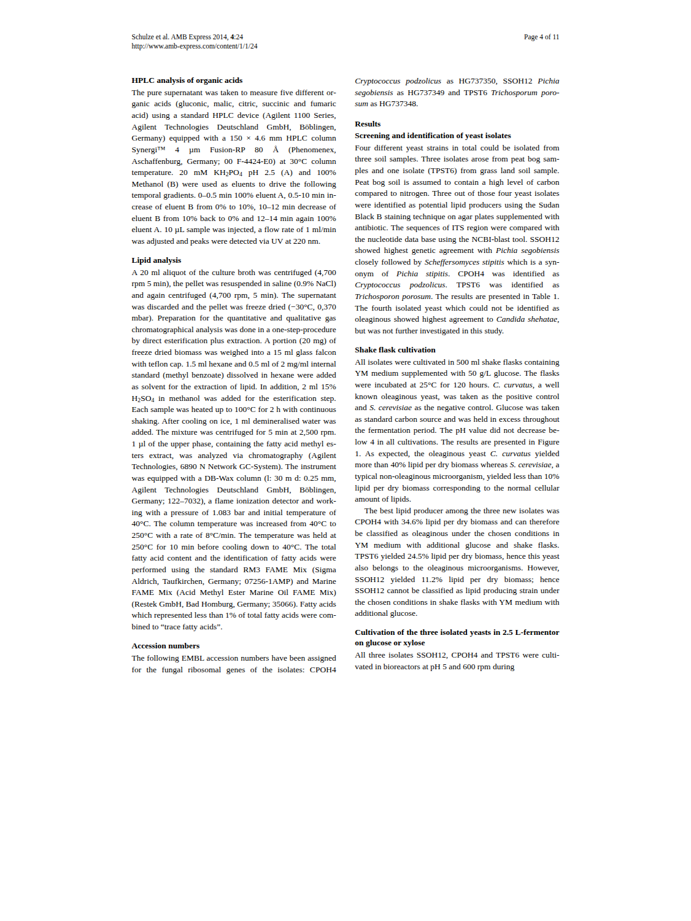Schulze et al. AMB Express 2014, 4:24
http://www.amb-express.com/content/1/1/24
Page 4 of 11
HPLC analysis of organic acids
The pure supernatant was taken to measure five different organic acids (gluconic, malic, citric, succinic and fumaric acid) using a standard HPLC device (Agilent 1100 Series, Agilent Technologies Deutschland GmbH, Böblingen, Germany) equipped with a 150 × 4.6 mm HPLC column Synergi™ 4 µm Fusion-RP 80 Å (Phenomenex, Aschaffenburg, Germany; 00 F-4424-E0) at 30°C column temperature. 20 mM KH2PO4 pH 2.5 (A) and 100% Methanol (B) were used as eluents to drive the following temporal gradients. 0–0.5 min 100% eluent A, 0.5-10 min increase of eluent B from 0% to 10%, 10–12 min decrease of eluent B from 10% back to 0% and 12–14 min again 100% eluent A. 10 µL sample was injected, a flow rate of 1 ml/min was adjusted and peaks were detected via UV at 220 nm.
Lipid analysis
A 20 ml aliquot of the culture broth was centrifuged (4,700 rpm 5 min), the pellet was resuspended in saline (0.9% NaCl) and again centrifuged (4,700 rpm, 5 min). The supernatant was discarded and the pellet was freeze dried (−30°C, 0,370 mbar). Preparation for the quantitative and qualitative gas chromatographical analysis was done in a one-step-procedure by direct esterification plus extraction. A portion (20 mg) of freeze dried biomass was weighed into a 15 ml glass falcon with teflon cap. 1.5 ml hexane and 0.5 ml of 2 mg/ml internal standard (methyl benzoate) dissolved in hexane were added as solvent for the extraction of lipid. In addition, 2 ml 15% H2SO4 in methanol was added for the esterification step. Each sample was heated up to 100°C for 2 h with continuous shaking. After cooling on ice, 1 ml demineralised water was added. The mixture was centrifuged for 5 min at 2,500 rpm. 1 µl of the upper phase, containing the fatty acid methyl esters extract, was analyzed via chromatography (Agilent Technologies, 6890 N Network GC-System). The instrument was equipped with a DB-Wax column (l: 30 m d: 0.25 mm, Agilent Technologies Deutschland GmbH, Böblingen, Germany; 122–7032), a flame ionization detector and working with a pressure of 1.083 bar and initial temperature of 40°C. The column temperature was increased from 40°C to 250°C with a rate of 8°C/min. The temperature was held at 250°C for 10 min before cooling down to 40°C. The total fatty acid content and the identification of fatty acids were performed using the standard RM3 FAME Mix (Sigma Aldrich, Taufkirchen, Germany; 07256-1AMP) and Marine FAME Mix (Acid Methyl Ester Marine Oil FAME Mix) (Restek GmbH, Bad Homburg, Germany; 35066). Fatty acids which represented less than 1% of total fatty acids were combined to “trace fatty acids”.
Accession numbers
The following EMBL accession numbers have been assigned for the fungal ribosomal genes of the isolates: CPOH4 Cryptococcus podzolicus as HG737350, SSOH12 Pichia segobiensis as HG737349 and TPST6 Trichosporum porosum as HG737348.
Results
Screening and identification of yeast isolates
Four different yeast strains in total could be isolated from three soil samples. Three isolates arose from peat bog samples and one isolate (TPST6) from grass land soil sample. Peat bog soil is assumed to contain a high level of carbon compared to nitrogen. Three out of those four yeast isolates were identified as potential lipid producers using the Sudan Black B staining technique on agar plates supplemented with antibiotic. The sequences of ITS region were compared with the nucleotide data base using the NCBI-blast tool. SSOH12 showed highest genetic agreement with Pichia segobiensis closely followed by Scheffersomyces stipitis which is a synonym of Pichia stipitis. CPOH4 was identified as Cryptococcus podzolicus. TPST6 was identified as Trichosporon porosum. The results are presented in Table 1. The fourth isolated yeast which could not be identified as oleaginous showed highest agreement to Candida shehatae, but was not further investigated in this study.
Shake flask cultivation
All isolates were cultivated in 500 ml shake flasks containing YM medium supplemented with 50 g/L glucose. The flasks were incubated at 25°C for 120 hours. C. curvatus, a well known oleaginous yeast, was taken as the positive control and S. cerevisiae as the negative control. Glucose was taken as standard carbon source and was held in excess throughout the fermentation period. The pH value did not decrease below 4 in all cultivations. The results are presented in Figure 1. As expected, the oleaginous yeast C. curvatus yielded more than 40% lipid per dry biomass whereas S. cerevisiae, a typical non-oleaginous microorganism, yielded less than 10% lipid per dry biomass corresponding to the normal cellular amount of lipids.
The best lipid producer among the three new isolates was CPOH4 with 34.6% lipid per dry biomass and can therefore be classified as oleaginous under the chosen conditions in YM medium with additional glucose and shake flasks. TPST6 yielded 24.5% lipid per dry biomass, hence this yeast also belongs to the oleaginous microorganisms. However, SSOH12 yielded 11.2% lipid per dry biomass; hence SSOH12 cannot be classified as lipid producing strain under the chosen conditions in shake flasks with YM medium with additional glucose.
Cultivation of the three isolated yeasts in 2.5 L-fermentor on glucose or xylose
All three isolates SSOH12, CPOH4 and TPST6 were cultivated in bioreactors at pH 5 and 600 rpm during